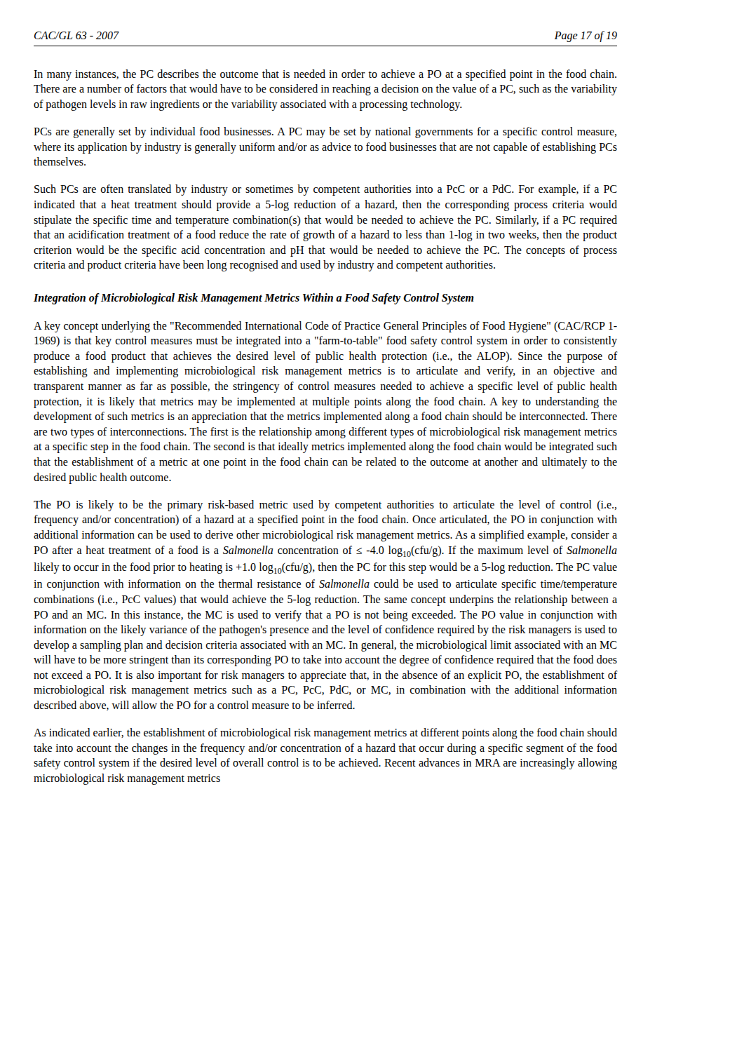CAC/GL 63 - 2007 Page 17 of 19
In many instances, the PC describes the outcome that is needed in order to achieve a PO at a specified point in the food chain. There are a number of factors that would have to be considered in reaching a decision on the value of a PC, such as the variability of pathogen levels in raw ingredients or the variability associated with a processing technology.
PCs are generally set by individual food businesses. A PC may be set by national governments for a specific control measure, where its application by industry is generally uniform and/or as advice to food businesses that are not capable of establishing PCs themselves.
Such PCs are often translated by industry or sometimes by competent authorities into a PcC or a PdC. For example, if a PC indicated that a heat treatment should provide a 5-log reduction of a hazard, then the corresponding process criteria would stipulate the specific time and temperature combination(s) that would be needed to achieve the PC. Similarly, if a PC required that an acidification treatment of a food reduce the rate of growth of a hazard to less than 1-log in two weeks, then the product criterion would be the specific acid concentration and pH that would be needed to achieve the PC. The concepts of process criteria and product criteria have been long recognised and used by industry and competent authorities.
Integration of Microbiological Risk Management Metrics Within a Food Safety Control System
A key concept underlying the "Recommended International Code of Practice General Principles of Food Hygiene" (CAC/RCP 1-1969) is that key control measures must be integrated into a "farm-to-table" food safety control system in order to consistently produce a food product that achieves the desired level of public health protection (i.e., the ALOP). Since the purpose of establishing and implementing microbiological risk management metrics is to articulate and verify, in an objective and transparent manner as far as possible, the stringency of control measures needed to achieve a specific level of public health protection, it is likely that metrics may be implemented at multiple points along the food chain. A key to understanding the development of such metrics is an appreciation that the metrics implemented along a food chain should be interconnected. There are two types of interconnections. The first is the relationship among different types of microbiological risk management metrics at a specific step in the food chain. The second is that ideally metrics implemented along the food chain would be integrated such that the establishment of a metric at one point in the food chain can be related to the outcome at another and ultimately to the desired public health outcome.
The PO is likely to be the primary risk-based metric used by competent authorities to articulate the level of control (i.e., frequency and/or concentration) of a hazard at a specified point in the food chain. Once articulated, the PO in conjunction with additional information can be used to derive other microbiological risk management metrics. As a simplified example, consider a PO after a heat treatment of a food is a Salmonella concentration of ≤ -4.0 log10(cfu/g). If the maximum level of Salmonella likely to occur in the food prior to heating is +1.0 log10(cfu/g), then the PC for this step would be a 5-log reduction. The PC value in conjunction with information on the thermal resistance of Salmonella could be used to articulate specific time/temperature combinations (i.e., PcC values) that would achieve the 5-log reduction. The same concept underpins the relationship between a PO and an MC. In this instance, the MC is used to verify that a PO is not being exceeded. The PO value in conjunction with information on the likely variance of the pathogen's presence and the level of confidence required by the risk managers is used to develop a sampling plan and decision criteria associated with an MC. In general, the microbiological limit associated with an MC will have to be more stringent than its corresponding PO to take into account the degree of confidence required that the food does not exceed a PO. It is also important for risk managers to appreciate that, in the absence of an explicit PO, the establishment of microbiological risk management metrics such as a PC, PcC, PdC, or MC, in combination with the additional information described above, will allow the PO for a control measure to be inferred.
As indicated earlier, the establishment of microbiological risk management metrics at different points along the food chain should take into account the changes in the frequency and/or concentration of a hazard that occur during a specific segment of the food safety control system if the desired level of overall control is to be achieved. Recent advances in MRA are increasingly allowing microbiological risk management metrics